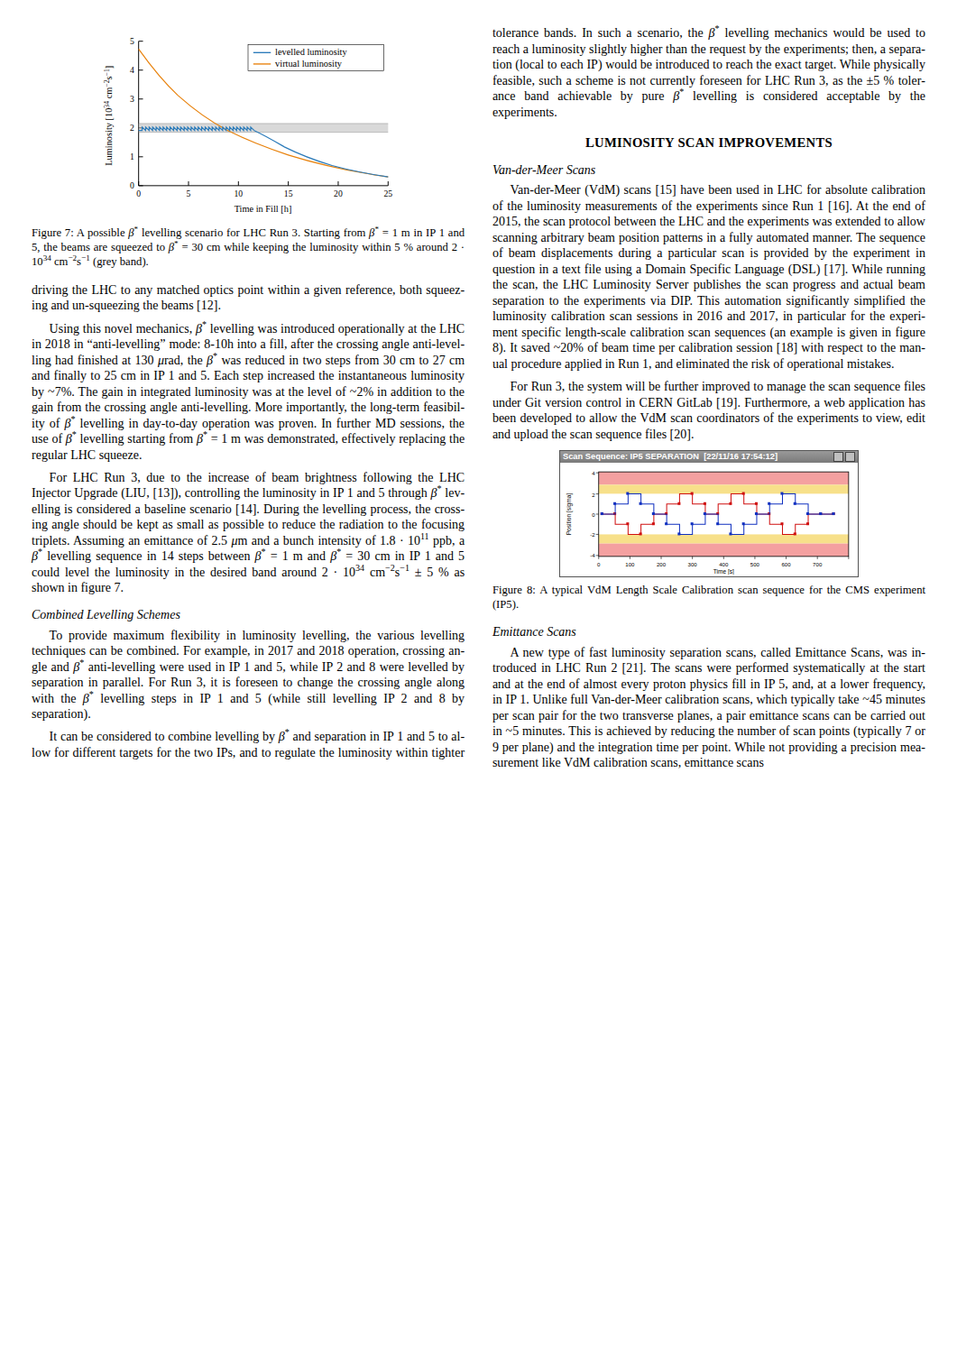0 1 2 3 4 5 0 5 10 15 20 25 Time in Fill [h] Luminosity [1034 cm−2s−1] levelled luminosity virtual luminosity
Figure 7: A possible β* levelling scenario for LHC Run 3. Starting from β* = 1 m in IP 1 and 5, the beams are squeezed to β* = 30 cm while keeping the luminosity within 5 % around 2 · 1034 cm−2s−1 (grey band).
driving the LHC to any matched optics point within a given reference, both squeezing and un-squeezing the beams [12].
Using this novel mechanics, β* levelling was introduced operationally at the LHC in 2018 in “anti-levelling” mode: 8-10h into a fill, after the crossing angle anti-levelling had finished at 130 μrad, the β* was reduced in two steps from 30 cm to 27 cm and finally to 25 cm in IP 1 and 5. Each step increased the instantaneous luminosity by ~7%. The gain in integrated luminosity was at the level of ~2% in addition to the gain from the crossing angle anti-levelling. More importantly, the long-term feasibility of β* levelling in day-to-day operation was proven. In further MD sessions, the use of β* levelling starting from β* = 1 m was demonstrated, effectively replacing the regular LHC squeeze.
For LHC Run 3, due to the increase of beam brightness following the LHC Injector Upgrade (LIU, [13]), controlling the luminosity in IP 1 and 5 through β* levelling is considered a baseline scenario [14]. During the levelling process, the crossing angle should be kept as small as possible to reduce the radiation to the focusing triplets. Assuming an emittance of 2.5 μm and a bunch intensity of 1.8 · 1011 ppb, a β* levelling sequence in 14 steps between β* = 1 m and β* = 30 cm in IP 1 and 5 could level the luminosity in the desired band around 2 · 1034 cm−2s−1 ± 5 % as shown in figure 7.
Combined Levelling Schemes
To provide maximum flexibility in luminosity levelling, the various levelling techniques can be combined. For example, in 2017 and 2018 operation, crossing angle and β* anti-levelling were used in IP 1 and 5, while IP 2 and 8 were levelled by separation in parallel. For Run 3, it is foreseen to change the crossing angle along with the β* levelling steps in IP 1 and 5 (while still levelling IP 2 and 8 by separation).
It can be considered to combine levelling by β* and separation in IP 1 and 5 to allow for different targets for the two IPs, and to regulate the luminosity within tighter tolerance bands. In such a scenario, the β* levelling mechanics would be used to reach a luminosity slightly higher than the request by the experiments; then, a separation (local to each IP) would be introduced to reach the exact target. While physically feasible, such a scheme is not currently foreseen for LHC Run 3, as the ±5 % tolerance band achievable by pure β* levelling is considered acceptable by the experiments.
Luminosity Scan Improvements
Van-der-Meer Scans
Van-der-Meer (VdM) scans [15] have been used in LHC for absolute calibration of the luminosity measurements of the experiments since Run 1 [16]. At the end of 2015, the scan protocol between the LHC and the experiments was extended to allow scanning arbitrary beam position patterns in a fully automated manner. The sequence of beam displacements during a particular scan is provided by the experiment in question in a text file using a Domain Specific Language (DSL) [17]. While running the scan, the LHC Luminosity Server publishes the scan progress and actual beam separation to the experiments via DIP. This automation significantly simplified the luminosity calibration scan sessions in 2016 and 2017, in particular for the experiment specific length-scale calibration scan sequences (an example is given in figure 8). It saved ~20% of beam time per calibration session [18] with respect to the manual procedure applied in Run 1, and eliminated the risk of operational mistakes.
For Run 3, the system will be further improved to manage the scan sequence files under Git version control in CERN GitLab [19]. Furthermore, a web application has been developed to allow the VdM scan coordinators of the experiments to view, edit and upload the scan sequence files [20].
Scan Sequence: IP5 SEPARATION [22/11/16 17:54:12]
4 2 0 -2 -4 0 100 200 300 400 500 600 700 Time [s] Position [sigma]
Figure 8: A typical VdM Length Scale Calibration scan sequence for the CMS experiment (IP5).
Emittance Scans
A new type of fast luminosity separation scans, called Emittance Scans, was introduced in LHC Run 2 [21]. The scans were performed systematically at the start and at the end of almost every proton physics fill in IP 5, and, at a lower frequency, in IP 1. Unlike full Van-der-Meer calibration scans, which typically take ~45 minutes per scan pair for the two transverse planes, a pair emittance scans can be carried out in ~5 minutes. This is achieved by reducing the number of scan points (typically 7 or 9 per plane) and the integration time per point. While not providing a precision measurement like VdM calibration scans, emittance scans